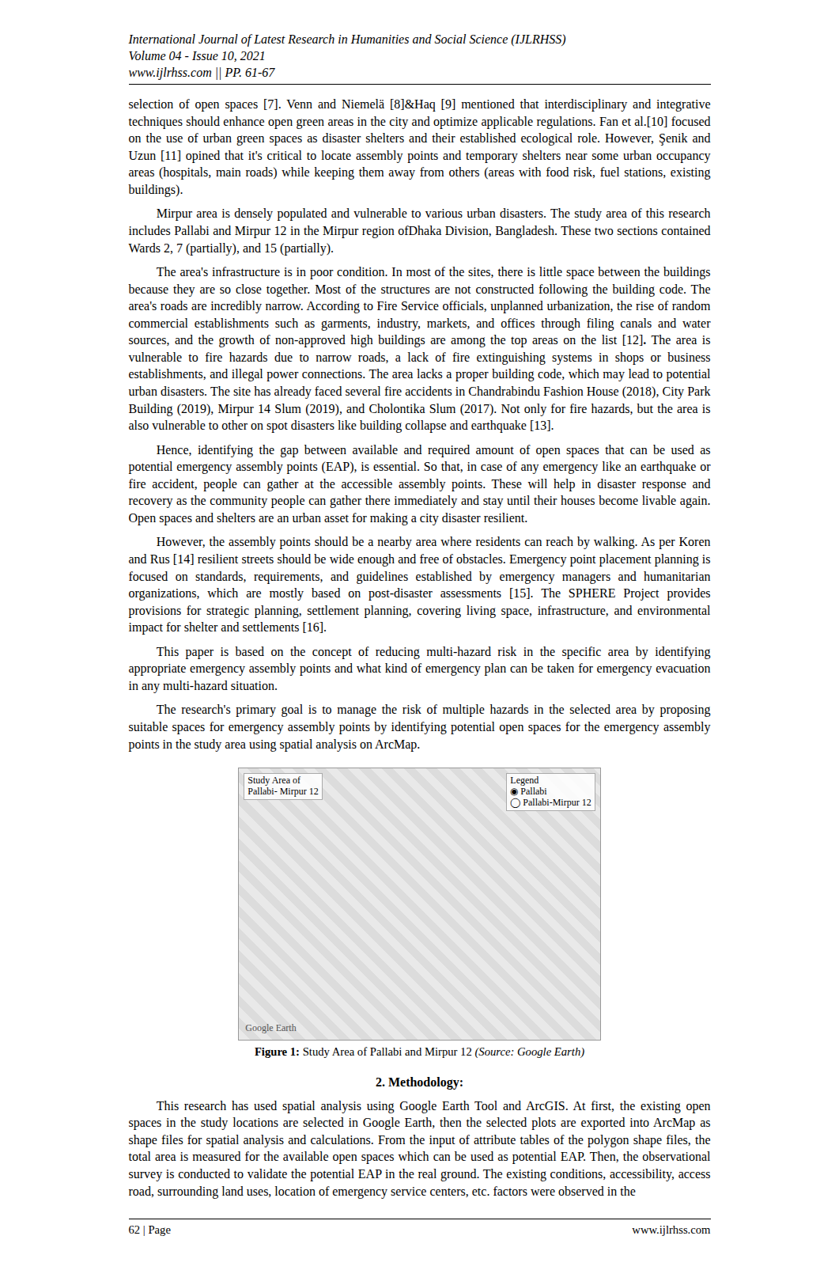International Journal of Latest Research in Humanities and Social Science (IJLRHSS)
Volume 04 - Issue 10, 2021
www.ijlrhss.com || PP. 61-67
selection of open spaces [7]. Venn and Niemelä [8]&Haq [9] mentioned that interdisciplinary and integrative techniques should enhance open green areas in the city and optimize applicable regulations. Fan et al.[10] focused on the use of urban green spaces as disaster shelters and their established ecological role. However, Şenik and Uzun [11] opined that it's critical to locate assembly points and temporary shelters near some urban occupancy areas (hospitals, main roads) while keeping them away from others (areas with food risk, fuel stations, existing buildings).
Mirpur area is densely populated and vulnerable to various urban disasters. The study area of this research includes Pallabi and Mirpur 12 in the Mirpur region ofDhaka Division, Bangladesh. These two sections contained Wards 2, 7 (partially), and 15 (partially).
The area's infrastructure is in poor condition. In most of the sites, there is little space between the buildings because they are so close together. Most of the structures are not constructed following the building code. The area's roads are incredibly narrow. According to Fire Service officials, unplanned urbanization, the rise of random commercial establishments such as garments, industry, markets, and offices through filing canals and water sources, and the growth of non-approved high buildings are among the top areas on the list [12]. The area is vulnerable to fire hazards due to narrow roads, a lack of fire extinguishing systems in shops or business establishments, and illegal power connections. The area lacks a proper building code, which may lead to potential urban disasters. The site has already faced several fire accidents in Chandrabindu Fashion House (2018), City Park Building (2019), Mirpur 14 Slum (2019), and Cholontika Slum (2017). Not only for fire hazards, but the area is also vulnerable to other on spot disasters like building collapse and earthquake [13].
Hence, identifying the gap between available and required amount of open spaces that can be used as potential emergency assembly points (EAP), is essential. So that, in case of any emergency like an earthquake or fire accident, people can gather at the accessible assembly points. These will help in disaster response and recovery as the community people can gather there immediately and stay until their houses become livable again. Open spaces and shelters are an urban asset for making a city disaster resilient.
However, the assembly points should be a nearby area where residents can reach by walking. As per Koren and Rus [14] resilient streets should be wide enough and free of obstacles. Emergency point placement planning is focused on standards, requirements, and guidelines established by emergency managers and humanitarian organizations, which are mostly based on post-disaster assessments [15]. The SPHERE Project provides provisions for strategic planning, settlement planning, covering living space, infrastructure, and environmental impact for shelter and settlements [16].
This paper is based on the concept of reducing multi-hazard risk in the specific area by identifying appropriate emergency assembly points and what kind of emergency plan can be taken for emergency evacuation in any multi-hazard situation.
The research's primary goal is to manage the risk of multiple hazards in the selected area by proposing suitable spaces for emergency assembly points by identifying potential open spaces for the emergency assembly points in the study area using spatial analysis on ArcMap.
Study Area of
Pallabi- Mirpur 12
Legend
◉ Pallabi
◯ Pallabi-Mirpur 12
Google Earth
Figure 1: Study Area of Pallabi and Mirpur 12 (Source: Google Earth)
2. Methodology:
This research has used spatial analysis using Google Earth Tool and ArcGIS. At first, the existing open spaces in the study locations are selected in Google Earth, then the selected plots are exported into ArcMap as shape files for spatial analysis and calculations. From the input of attribute tables of the polygon shape files, the total area is measured for the available open spaces which can be used as potential EAP. Then, the observational survey is conducted to validate the potential EAP in the real ground. The existing conditions, accessibility, access road, surrounding land uses, location of emergency service centers, etc. factors were observed in the
62 | Page
www.ijlrhss.com